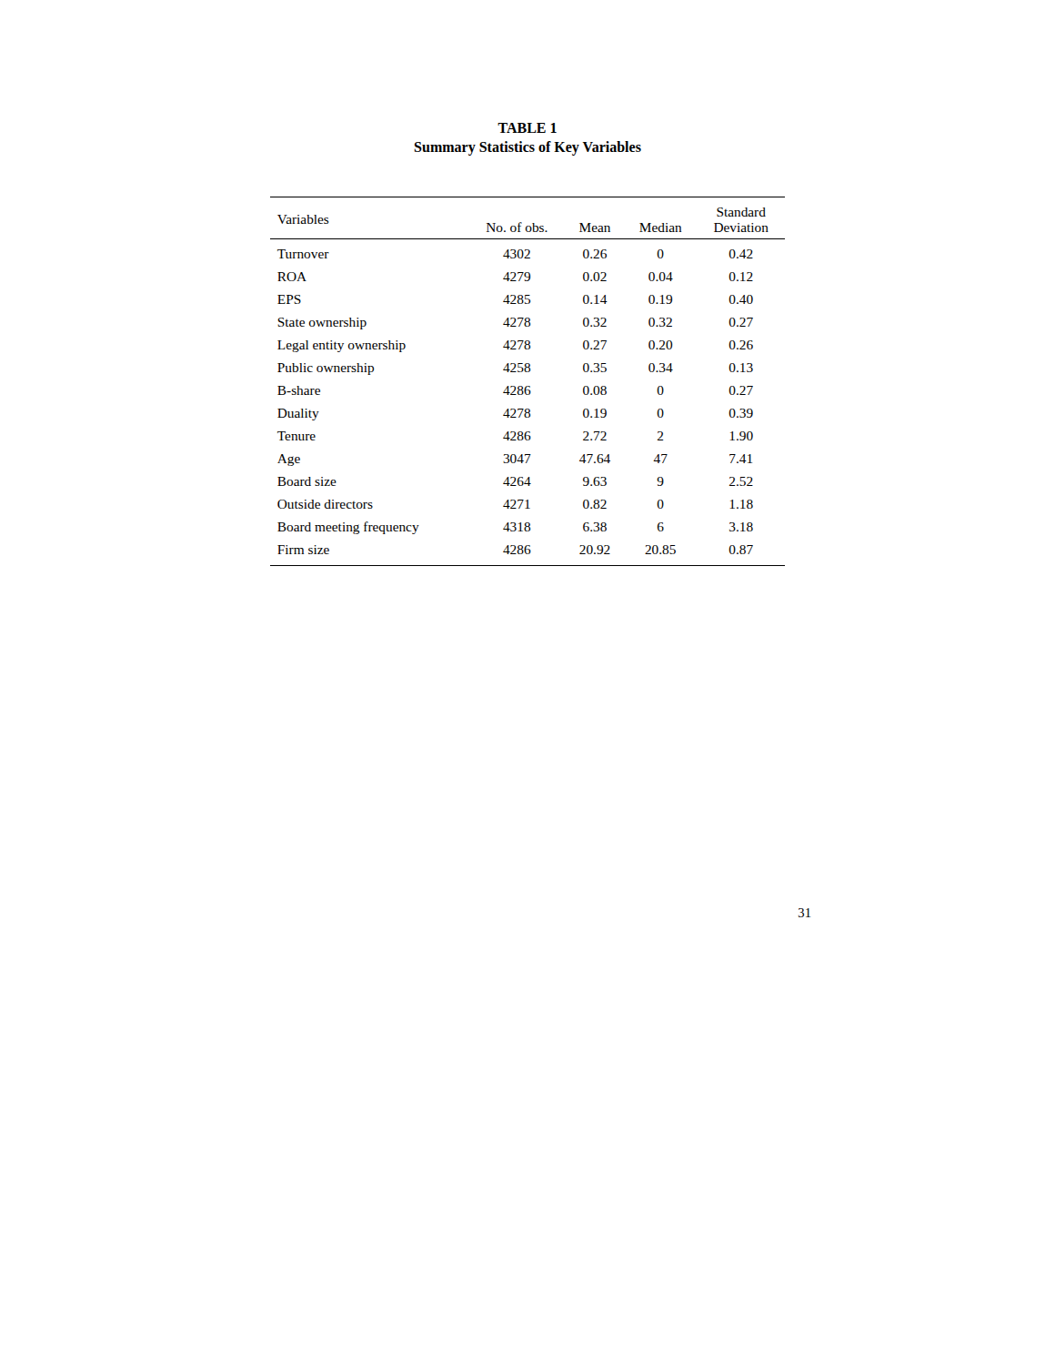TABLE 1
Summary Statistics of Key Variables
| Variables | No. of obs. | Mean | Median | Standard Deviation |
| --- | --- | --- | --- | --- |
| Turnover | 4302 | 0.26 | 0 | 0.42 |
| ROA | 4279 | 0.02 | 0.04 | 0.12 |
| EPS | 4285 | 0.14 | 0.19 | 0.40 |
| State ownership | 4278 | 0.32 | 0.32 | 0.27 |
| Legal entity ownership | 4278 | 0.27 | 0.20 | 0.26 |
| Public ownership | 4258 | 0.35 | 0.34 | 0.13 |
| B-share | 4286 | 0.08 | 0 | 0.27 |
| Duality | 4278 | 0.19 | 0 | 0.39 |
| Tenure | 4286 | 2.72 | 2 | 1.90 |
| Age | 3047 | 47.64 | 47 | 7.41 |
| Board size | 4264 | 9.63 | 9 | 2.52 |
| Outside directors | 4271 | 0.82 | 0 | 1.18 |
| Board meeting frequency | 4318 | 6.38 | 6 | 3.18 |
| Firm size | 4286 | 20.92 | 20.85 | 0.87 |
31